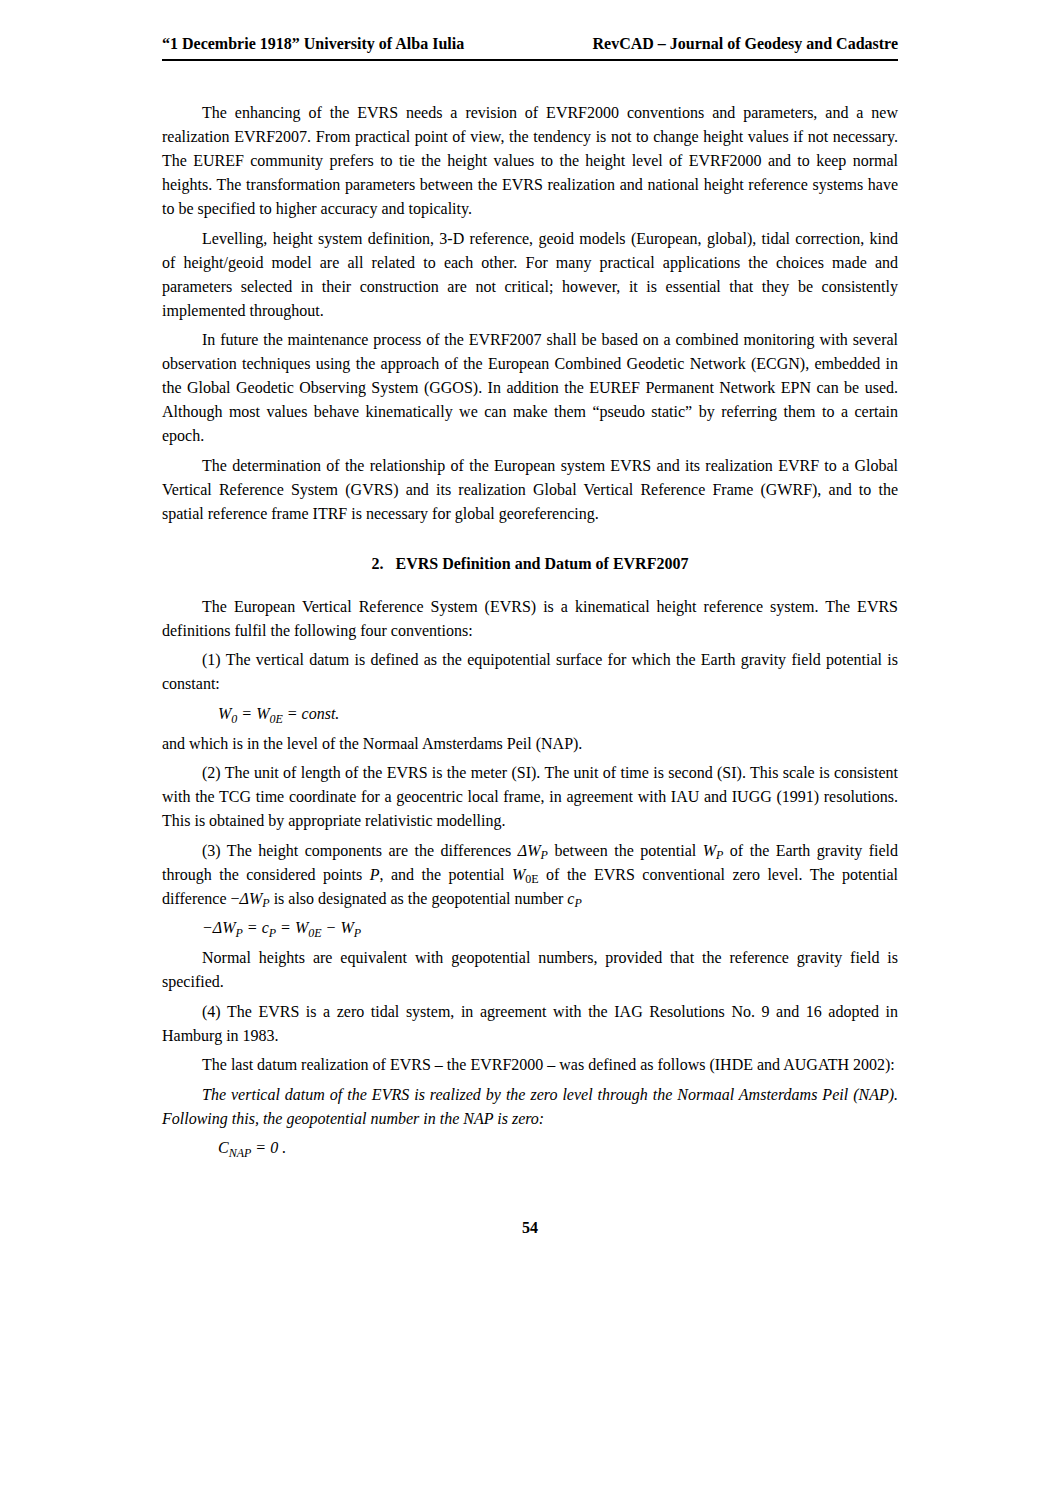“1 Decembrie 1918” University of Alba Iulia RevCAD – Journal of Geodesy and Cadastre
The enhancing of the EVRS needs a revision of EVRF2000 conventions and parameters, and a new realization EVRF2007. From practical point of view, the tendency is not to change height values if not necessary. The EUREF community prefers to tie the height values to the height level of EVRF2000 and to keep normal heights. The transformation parameters between the EVRS realization and national height reference systems have to be specified to higher accuracy and topicality.
Levelling, height system definition, 3-D reference, geoid models (European, global), tidal correction, kind of height/geoid model are all related to each other. For many practical applications the choices made and parameters selected in their construction are not critical; however, it is essential that they be consistently implemented throughout.
In future the maintenance process of the EVRF2007 shall be based on a combined monitoring with several observation techniques using the approach of the European Combined Geodetic Network (ECGN), embedded in the Global Geodetic Observing System (GGOS). In addition the EUREF Permanent Network EPN can be used. Although most values behave kinematically we can make them “pseudo static” by referring them to a certain epoch.
The determination of the relationship of the European system EVRS and its realization EVRF to a Global Vertical Reference System (GVRS) and its realization Global Vertical Reference Frame (GWRF), and to the spatial reference frame ITRF is necessary for global georeferencing.
2. EVRS Definition and Datum of EVRF2007
The European Vertical Reference System (EVRS) is a kinematical height reference system. The EVRS definitions fulfil the following four conventions:
(1) The vertical datum is defined as the equipotential surface for which the Earth gravity field potential is constant:
W0 = W0E = const.
and which is in the level of the Normaal Amsterdams Peil (NAP).
(2) The unit of length of the EVRS is the meter (SI). The unit of time is second (SI). This scale is consistent with the TCG time coordinate for a geocentric local frame, in agreement with IAU and IUGG (1991) resolutions. This is obtained by appropriate relativistic modelling.
(3) The height components are the differences ΔWP between the potential WP of the Earth gravity field through the considered points P, and the potential W0E of the EVRS conventional zero level. The potential difference −ΔWP is also designated as the geopotential number cP
−ΔWP = cP = W0E − WP
Normal heights are equivalent with geopotential numbers, provided that the reference gravity field is specified.
(4) The EVRS is a zero tidal system, in agreement with the IAG Resolutions No. 9 and 16 adopted in Hamburg in 1983.
The last datum realization of EVRS – the EVRF2000 – was defined as follows (IHDE and AUGATH 2002):
The vertical datum of the EVRS is realized by the zero level through the Normaal Amsterdams Peil (NAP). Following this, the geopotential number in the NAP is zero:
CNAP = 0 .
54